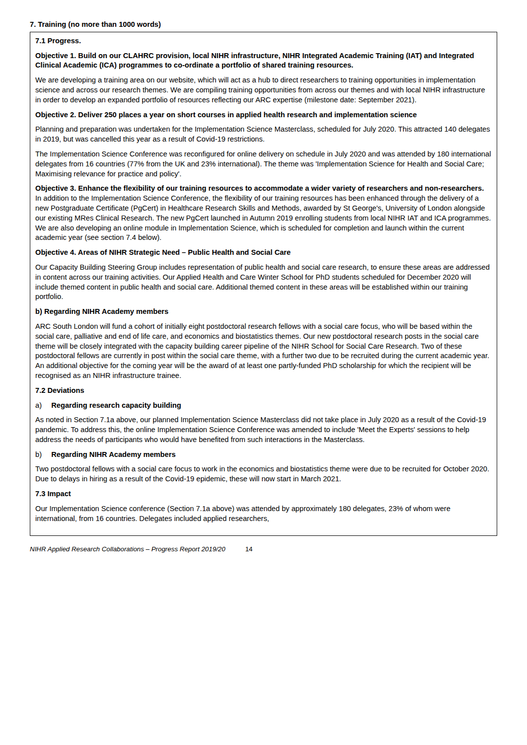7. Training (no more than 1000 words)
7.1 Progress.
Objective 1. Build on our CLAHRC provision, local NIHR infrastructure, NIHR Integrated Academic Training (IAT) and Integrated Clinical Academic (ICA) programmes to co-ordinate a portfolio of shared training resources.
We are developing a training area on our website, which will act as a hub to direct researchers to training opportunities in implementation science and across our research themes. We are compiling training opportunities from across our themes and with local NIHR infrastructure in order to develop an expanded portfolio of resources reflecting our ARC expertise (milestone date: September 2021).
Objective 2. Deliver 250 places a year on short courses in applied health research and implementation science
Planning and preparation was undertaken for the Implementation Science Masterclass, scheduled for July 2020. This attracted 140 delegates in 2019, but was cancelled this year as a result of Covid-19 restrictions.
The Implementation Science Conference was reconfigured for online delivery on schedule in July 2020 and was attended by 180 international delegates from 16 countries (77% from the UK and 23% international). The theme was 'Implementation Science for Health and Social Care; Maximising relevance for practice and policy'.
Objective 3. Enhance the flexibility of our training resources to accommodate a wider variety of researchers and non-researchers. In addition to the Implementation Science Conference, the flexibility of our training resources has been enhanced through the delivery of a new Postgraduate Certificate (PgCert) in Healthcare Research Skills and Methods, awarded by St George's, University of London alongside our existing MRes Clinical Research. The new PgCert launched in Autumn 2019 enrolling students from local NIHR IAT and ICA programmes. We are also developing an online module in Implementation Science, which is scheduled for completion and launch within the current academic year (see section 7.4 below).
Objective 4. Areas of NIHR Strategic Need – Public Health and Social Care
Our Capacity Building Steering Group includes representation of public health and social care research, to ensure these areas are addressed in content across our training activities. Our Applied Health and Care Winter School for PhD students scheduled for December 2020 will include themed content in public health and social care. Additional themed content in these areas will be established within our training portfolio.
b) Regarding NIHR Academy members
ARC South London will fund a cohort of initially eight postdoctoral research fellows with a social care focus, who will be based within the social care, palliative and end of life care, and economics and biostatistics themes. Our new postdoctoral research posts in the social care theme will be closely integrated with the capacity building career pipeline of the NIHR School for Social Care Research. Two of these postdoctoral fellows are currently in post within the social care theme, with a further two due to be recruited during the current academic year. An additional objective for the coming year will be the award of at least one partly-funded PhD scholarship for which the recipient will be recognised as an NIHR infrastructure trainee.
7.2 Deviations
a)
Regarding research capacity building
As noted in Section 7.1a above, our planned Implementation Science Masterclass did not take place in July 2020 as a result of the Covid-19 pandemic. To address this, the online Implementation Science Conference was amended to include 'Meet the Experts' sessions to help address the needs of participants who would have benefited from such interactions in the Masterclass.
b)
Regarding NIHR Academy members
Two postdoctoral fellows with a social care focus to work in the economics and biostatistics theme were due to be recruited for October 2020. Due to delays in hiring as a result of the Covid-19 epidemic, these will now start in March 2021.
7.3 Impact
Our Implementation Science conference (Section 7.1a above) was attended by approximately 180 delegates, 23% of whom were international, from 16 countries. Delegates included applied researchers,
NIHR Applied Research Collaborations – Progress Report 2019/20 14